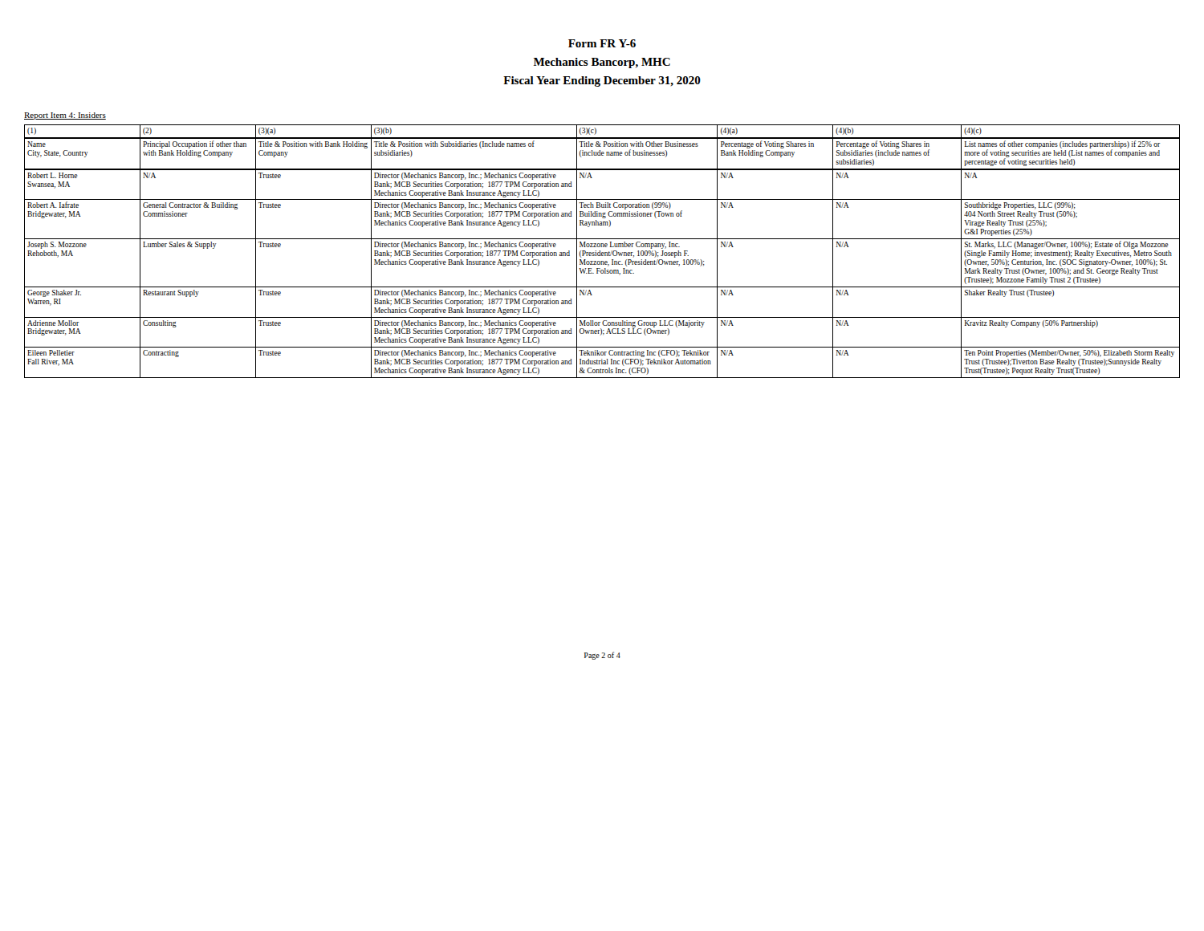Form FR Y-6
Mechanics Bancorp, MHC
Fiscal Year Ending December 31, 2020
Report Item 4: Insiders
| (1) | (2) | (3)(a) | (3)(b) | (3)(c) | (4)(a) | (4)(b) | (4)(c) |
| --- | --- | --- | --- | --- | --- | --- | --- |
| Name City, State, Country | Principal Occupation if other than with Bank Holding Company | Title & Position with Bank Holding Company | Title & Position with Subsidiaries (Include names of subsidiaries) | Title & Position with Other Businesses (include name of businesses) | Percentage of Voting Shares in Bank Holding Company | Percentage of Voting Shares in Subsidiaries (include names of subsidiaries) | List names of other companies (includes partnerships) if 25% or more of voting securities are held (List names of companies and percentage of voting securities held) |
| Robert L. Horne Swansea, MA | N/A | Trustee | Director (Mechanics Bancorp, Inc.; Mechanics Cooperative Bank; MCB Securities Corporation; 1877 TPM Corporation and Mechanics Cooperative Bank Insurance Agency LLC) | N/A | N/A | N/A | N/A |
| Robert A. Iafrate Bridgewater, MA | General Contractor & Building Commissioner | Trustee | Director (Mechanics Bancorp, Inc.; Mechanics Cooperative Bank; MCB Securities Corporation; 1877 TPM Corporation and Mechanics Cooperative Bank Insurance Agency LLC) | Tech Built Corporation (99%) Building Commissioner (Town of Raynham) | N/A | N/A | Southbridge Properties, LLC (99%); 404 North Street Realty Trust (50%); Virage Realty Trust (25%); G&I Properties (25%) |
| Joseph S. Mozzone Rehoboth, MA | Lumber Sales & Supply | Trustee | Director (Mechanics Bancorp, Inc.; Mechanics Cooperative Bank; MCB Securities Corporation; 1877 TPM Corporation and Mechanics Cooperative Bank Insurance Agency LLC) | Mozzone Lumber Company, Inc. (President/Owner, 100%); Joseph F. Mozzone, Inc. (President/Owner, 100%); W.E. Folsom, Inc. | N/A | N/A | St. Marks, LLC (Manager/Owner, 100%); Estate of Olga Mozzone (Single Family Home; investment); Realty Executives, Metro South (Owner, 50%); Centurion, Inc. (SOC Signatory-Owner, 100%); St. Mark Realty Trust (Owner, 100%); and St. George Realty Trust (Trustee); Mozzone Family Trust 2 (Trustee) |
| George Shaker Jr. Warren, RI | Restaurant Supply | Trustee | Director (Mechanics Bancorp, Inc.; Mechanics Cooperative Bank; MCB Securities Corporation; 1877 TPM Corporation and Mechanics Cooperative Bank Insurance Agency LLC) | N/A | N/A | N/A | Shaker Realty Trust (Trustee) |
| Adrienne Mollor Bridgewater, MA | Consulting | Trustee | Director (Mechanics Bancorp, Inc.; Mechanics Cooperative Bank; MCB Securities Corporation; 1877 TPM Corporation and Mechanics Cooperative Bank Insurance Agency LLC) | Mollor Consulting Group LLC (Majority Owner); ACLS LLC (Owner) | N/A | N/A | Kravitz Realty Company (50% Partnership) |
| Eileen Pelletier Fall River, MA | Contracting | Trustee | Director (Mechanics Bancorp, Inc.; Mechanics Cooperative Bank; MCB Securities Corporation; 1877 TPM Corporation and Mechanics Cooperative Bank Insurance Agency LLC) | Teknikor Contracting Inc (CFO); Teknikor Industrial Inc (CFO); Teknikor Automation & Controls Inc. (CFO) | N/A | N/A | Ten Point Properties (Member/Owner, 50%), Elizabeth Storm Realty Trust (Trustee);Tiverton Base Realty (Trustee);Sunnyside Realty Trust(Trustee); Pequot Realty Trust(Trustee) |
Page 2 of 4